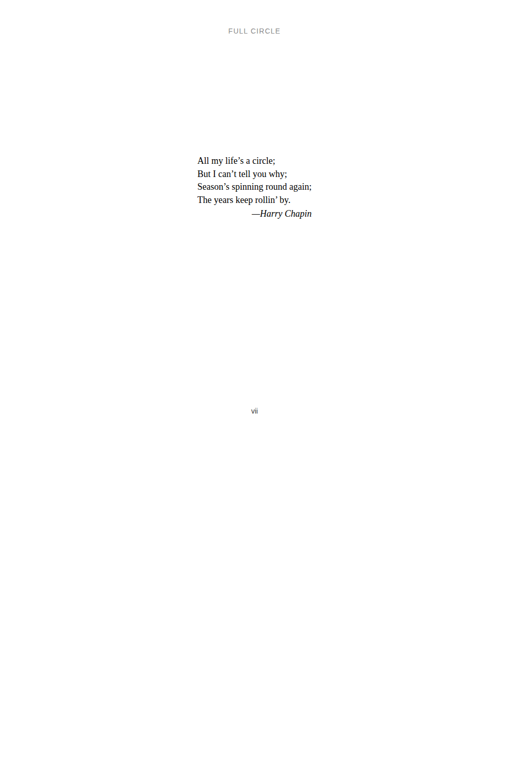FULL CIRCLE
All my life’s a circle;
But I can’t tell you why;
Season’s spinning round again;
The years keep rollin’ by.
—Harry Chapin
vii